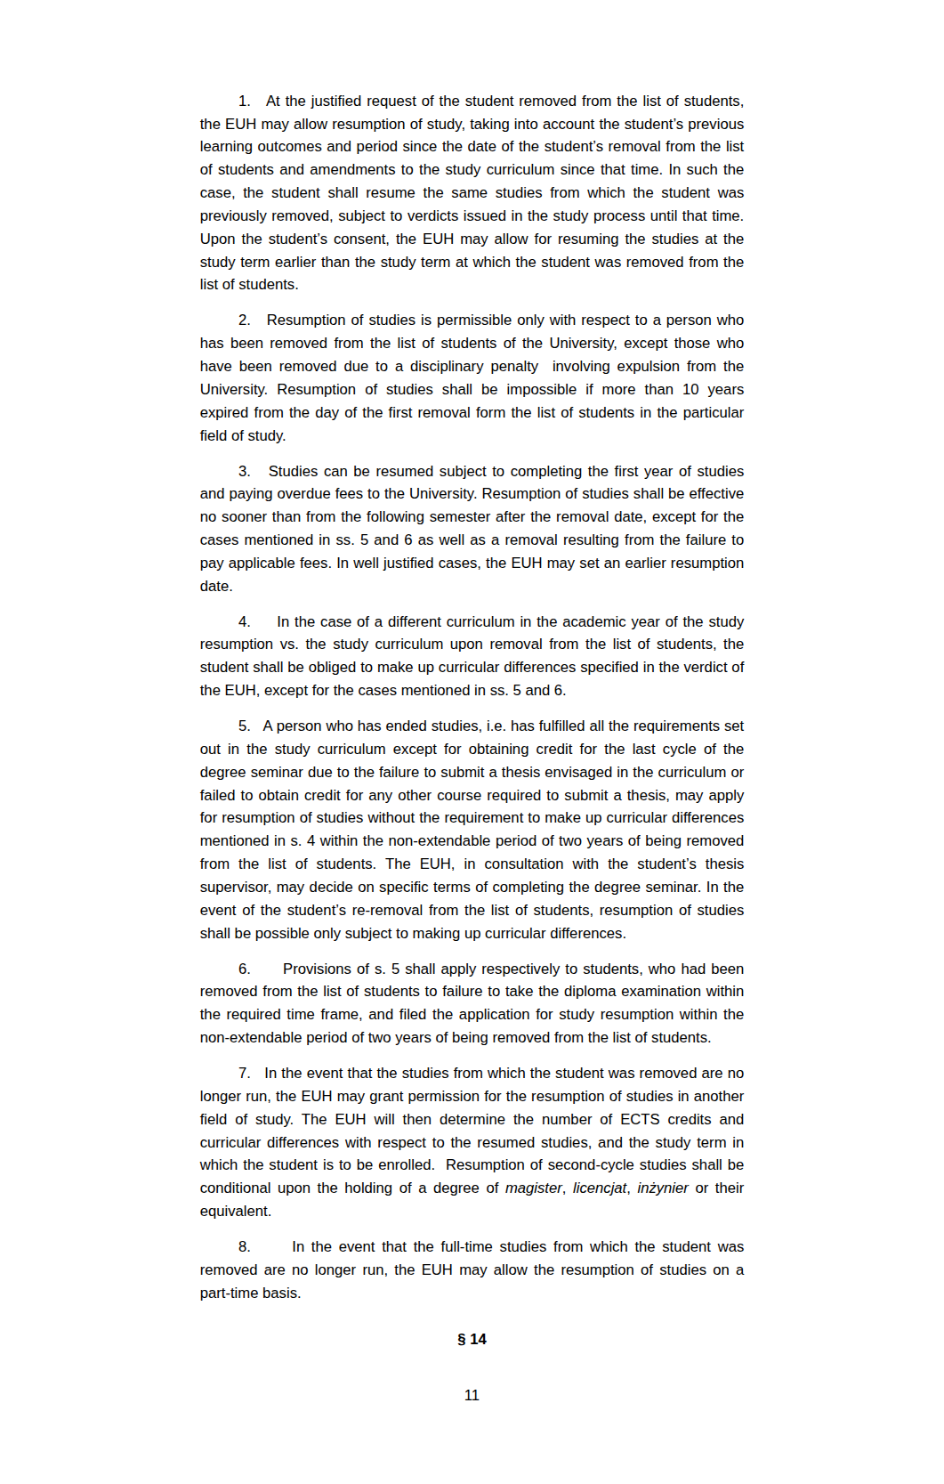1. At the justified request of the student removed from the list of students, the EUH may allow resumption of study, taking into account the student’s previous learning outcomes and period since the date of the student’s removal from the list of students and amendments to the study curriculum since that time. In such the case, the student shall resume the same studies from which the student was previously removed, subject to verdicts issued in the study process until that time. Upon the student’s consent, the EUH may allow for resuming the studies at the study term earlier than the study term at which the student was removed from the list of students.
2. Resumption of studies is permissible only with respect to a person who has been removed from the list of students of the University, except those who have been removed due to a disciplinary penalty involving expulsion from the University. Resumption of studies shall be impossible if more than 10 years expired from the day of the first removal form the list of students in the particular field of study.
3. Studies can be resumed subject to completing the first year of studies and paying overdue fees to the University. Resumption of studies shall be effective no sooner than from the following semester after the removal date, except for the cases mentioned in ss. 5 and 6 as well as a removal resulting from the failure to pay applicable fees. In well justified cases, the EUH may set an earlier resumption date.
4. In the case of a different curriculum in the academic year of the study resumption vs. the study curriculum upon removal from the list of students, the student shall be obliged to make up curricular differences specified in the verdict of the EUH, except for the cases mentioned in ss. 5 and 6.
5. A person who has ended studies, i.e. has fulfilled all the requirements set out in the study curriculum except for obtaining credit for the last cycle of the degree seminar due to the failure to submit a thesis envisaged in the curriculum or failed to obtain credit for any other course required to submit a thesis, may apply for resumption of studies without the requirement to make up curricular differences mentioned in s. 4 within the non-extendable period of two years of being removed from the list of students. The EUH, in consultation with the student’s thesis supervisor, may decide on specific terms of completing the degree seminar. In the event of the student’s re-removal from the list of students, resumption of studies shall be possible only subject to making up curricular differences.
6. Provisions of s. 5 shall apply respectively to students, who had been removed from the list of students to failure to take the diploma examination within the required time frame, and filed the application for study resumption within the non-extendable period of two years of being removed from the list of students.
7. In the event that the studies from which the student was removed are no longer run, the EUH may grant permission for the resumption of studies in another field of study. The EUH will then determine the number of ECTS credits and curricular differences with respect to the resumed studies, and the study term in which the student is to be enrolled. Resumption of second-cycle studies shall be conditional upon the holding of a degree of magister, licencjat, inżynier or their equivalent.
8. In the event that the full-time studies from which the student was removed are no longer run, the EUH may allow the resumption of studies on a part-time basis.
§ 14
11